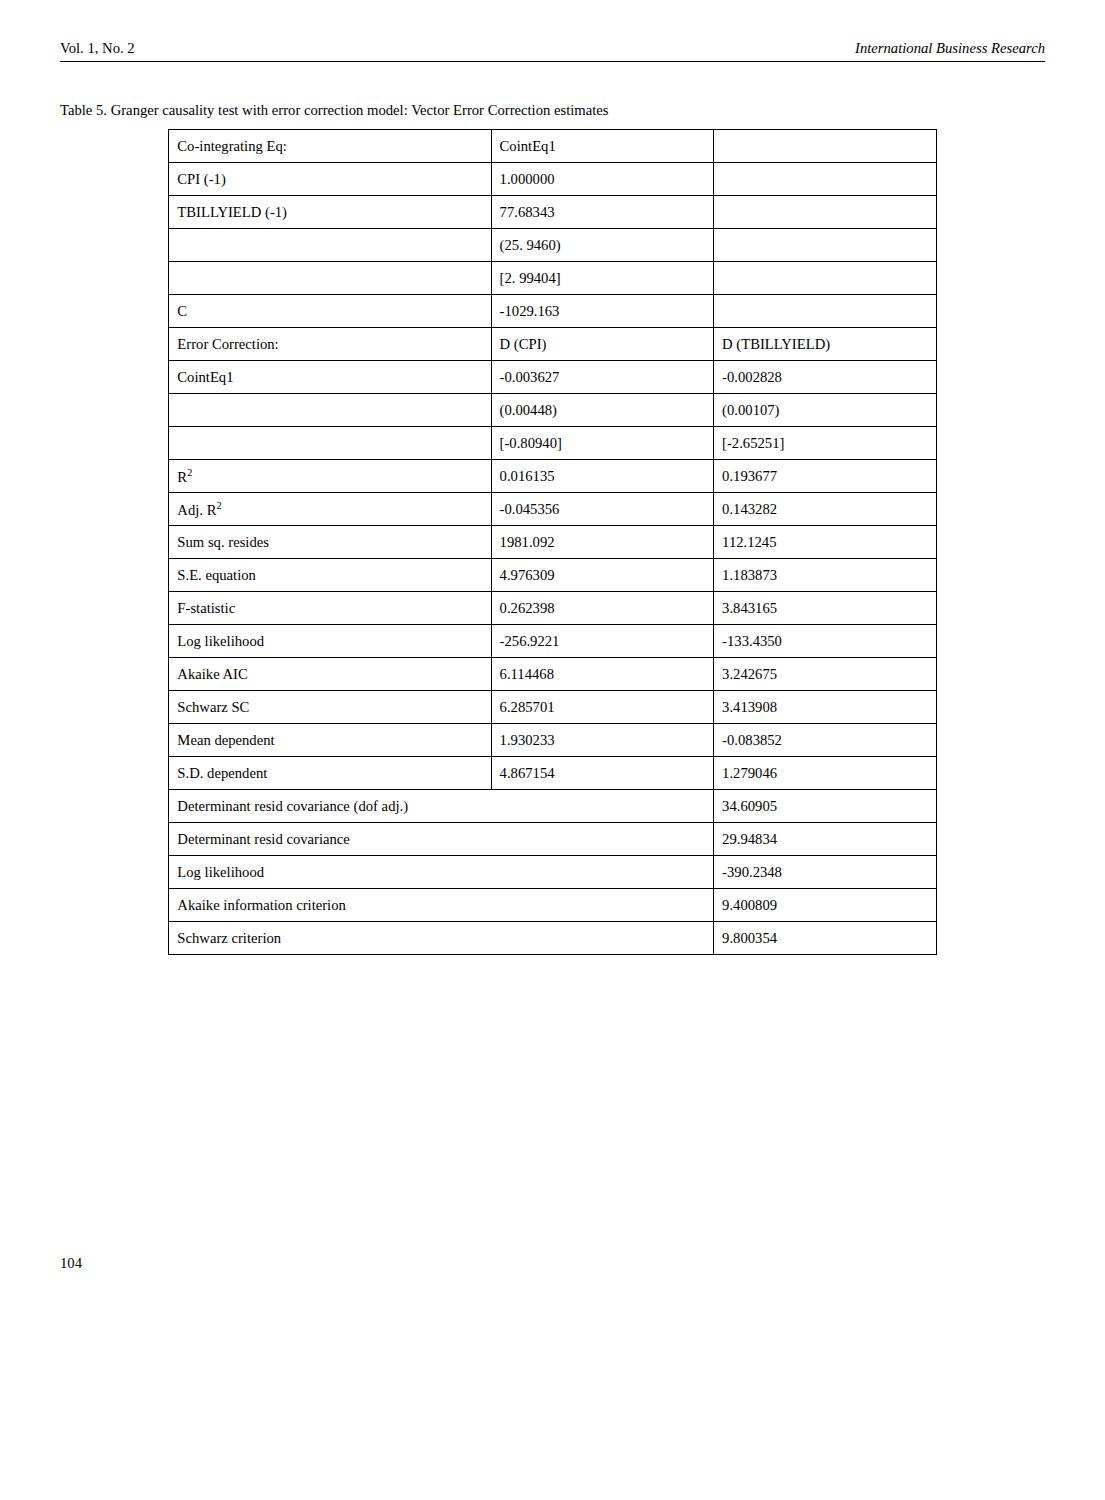Vol. 1, No. 2 International Business Research
Table 5. Granger causality test with error correction model: Vector Error Correction estimates
| Co-integrating Eq: | CointEq1 | |
| CPI (-1) | 1.000000 | |
| TBILLYIELD (-1) | 77.68343 | |
| | (25. 9460) | |
| | [2. 99404] | |
| C | -1029.163 | |
| Error Correction: | D (CPI) | D (TBILLYIELD) |
| CointEq1 | -0.003627 | -0.002828 |
| | (0.00448) | (0.00107) |
| | [-0.80940] | [-2.65251] |
| R 2 | 0.016135 | 0.193677 |
| Adj. R 2 | -0.045356 | 0.143282 |
| Sum sq. resides | 1981.092 | 112.1245 |
| S.E. equation | 4.976309 | 1.183873 |
| F-statistic | 0.262398 | 3.843165 |
| Log likelihood | -256.9221 | -133.4350 |
| Akaike AIC | 6.114468 | 3.242675 |
| Schwarz SC | 6.285701 | 3.413908 |
| Mean dependent | 1.930233 | -0.083852 |
| S.D. dependent | 4.867154 | 1.279046 |
| Determinant resid covariance (dof adj.) | 34.60905 |
| Determinant resid covariance | 29.94834 |
| Log likelihood | -390.2348 |
| Akaike information criterion | 9.400809 |
| Schwarz criterion | 9.800354 |
104